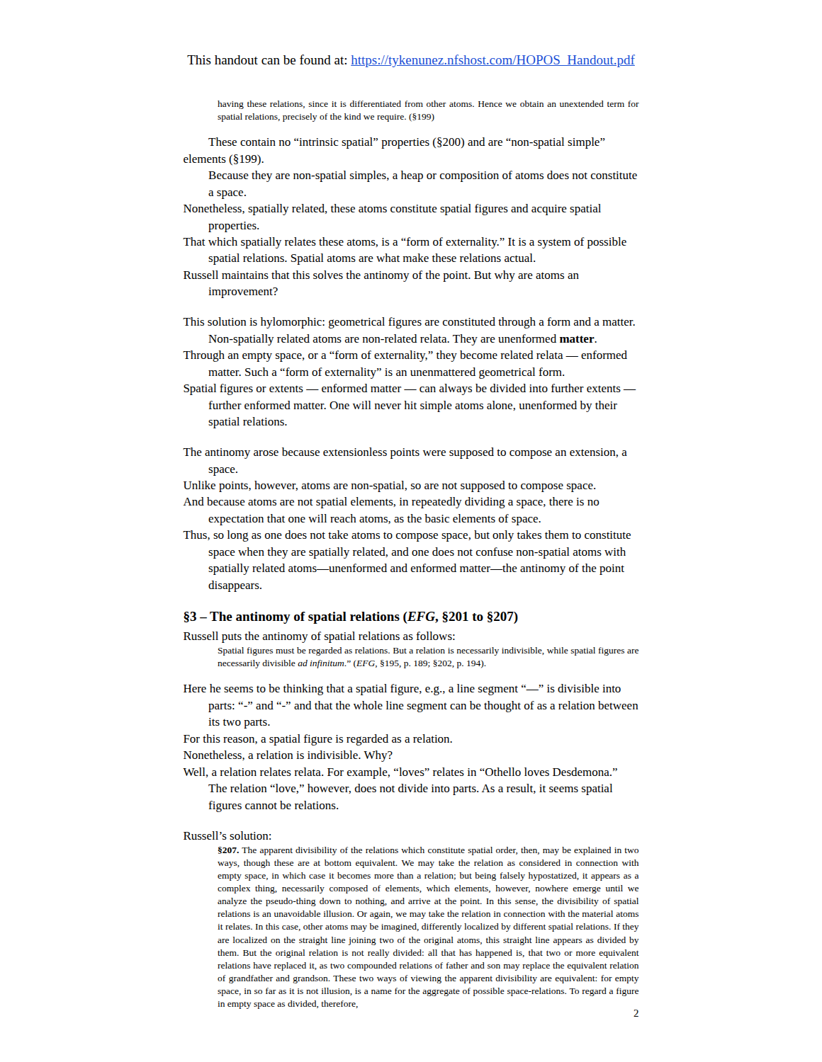This handout can be found at: https://tykenunez.nfshost.com/HOPOS_Handout.pdf
having these relations, since it is differentiated from other atoms. Hence we obtain an unextended term for spatial relations, precisely of the kind we require. (§199)
These contain no “intrinsic spatial” properties (§200) and are “non-spatial simple” elements (§199).
Because they are non-spatial simples, a heap or composition of atoms does not constitute a space.
Nonetheless, spatially related, these atoms constitute spatial figures and acquire spatial properties.
That which spatially relates these atoms, is a “form of externality.” It is a system of possible spatial relations. Spatial atoms are what make these relations actual.
Russell maintains that this solves the antinomy of the point. But why are atoms an improvement?
This solution is hylomorphic: geometrical figures are constituted through a form and a matter.
Non-spatially related atoms are non-related relata. They are unenformed matter.
Through an empty space, or a “form of externality,” they become related relata — enformed matter. Such a “form of externality” is an unenmattered geometrical form.
Spatial figures or extents — enformed matter — can always be divided into further extents — further enformed matter. One will never hit simple atoms alone, unenformed by their spatial relations.
The antinomy arose because extensionless points were supposed to compose an extension, a space.
Unlike points, however, atoms are non-spatial, so are not supposed to compose space.
And because atoms are not spatial elements, in repeatedly dividing a space, there is no expectation that one will reach atoms, as the basic elements of space.
Thus, so long as one does not take atoms to compose space, but only takes them to constitute space when they are spatially related, and one does not confuse non-spatial atoms with spatially related atoms—unenformed and enformed matter—the antinomy of the point disappears.
§3 – The antinomy of spatial relations (EFG, §201 to §207)
Russell puts the antinomy of spatial relations as follows:
Spatial figures must be regarded as relations. But a relation is necessarily indivisible, while spatial figures are necessarily divisible ad infinitum.” (EFG, §195, p. 189; §202, p. 194).
Here he seems to be thinking that a spatial figure, e.g., a line segment “—” is divisible into parts: “-” and “-” and that the whole line segment can be thought of as a relation between its two parts.
For this reason, a spatial figure is regarded as a relation.
Nonetheless, a relation is indivisible. Why?
Well, a relation relates relata. For example, “loves” relates in “Othello loves Desdemona.” The relation “love,” however, does not divide into parts. As a result, it seems spatial figures cannot be relations.
Russell’s solution:
§207. The apparent divisibility of the relations which constitute spatial order, then, may be explained in two ways, though these are at bottom equivalent. We may take the relation as considered in connection with empty space, in which case it becomes more than a relation; but being falsely hypostatized, it appears as a complex thing, necessarily composed of elements, which elements, however, nowhere emerge until we analyze the pseudo-thing down to nothing, and arrive at the point. In this sense, the divisibility of spatial relations is an unavoidable illusion. Or again, we may take the relation in connection with the material atoms it relates. In this case, other atoms may be imagined, differently localized by different spatial relations. If they are localized on the straight line joining two of the original atoms, this straight line appears as divided by them. But the original relation is not really divided: all that has happened is, that two or more equivalent relations have replaced it, as two compounded relations of father and son may replace the equivalent relation of grandfather and grandson. These two ways of viewing the apparent divisibility are equivalent: for empty space, in so far as it is not illusion, is a name for the aggregate of possible space-relations. To regard a figure in empty space as divided, therefore,
2